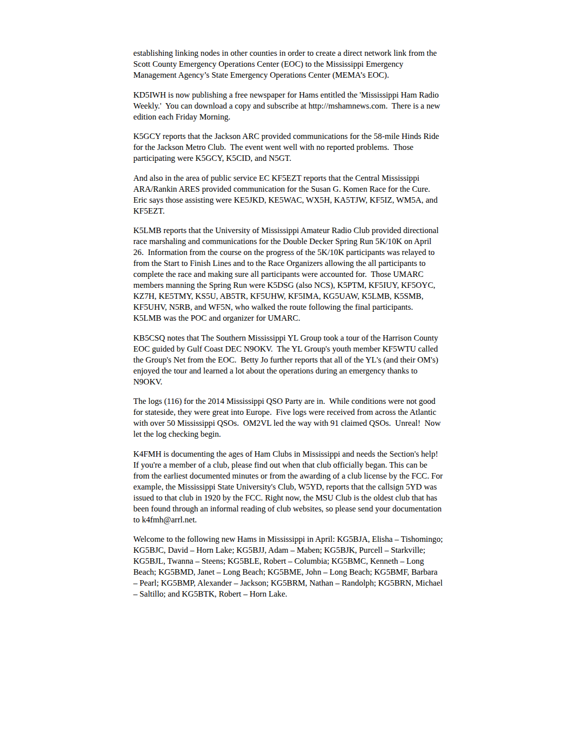establishing linking nodes in other counties in order to create a direct network link from the Scott County Emergency Operations Center (EOC) to the Mississippi Emergency Management Agency’s State Emergency Operations Center (MEMA’s EOC).
KD5IWH is now publishing a free newspaper for Hams entitled the 'Mississippi Ham Radio Weekly.' You can download a copy and subscribe at http://mshamnews.com. There is a new edition each Friday Morning.
K5GCY reports that the Jackson ARC provided communications for the 58-mile Hinds Ride for the Jackson Metro Club. The event went well with no reported problems. Those participating were K5GCY, K5CID, and N5GT.
And also in the area of public service EC KF5EZT reports that the Central Mississippi ARA/Rankin ARES provided communication for the Susan G. Komen Race for the Cure. Eric says those assisting were KE5JKD, KE5WAC, WX5H, KA5TJW, KF5IZ, WM5A, and KF5EZT.
K5LMB reports that the University of Mississippi Amateur Radio Club provided directional race marshaling and communications for the Double Decker Spring Run 5K/10K on April 26. Information from the course on the progress of the 5K/10K participants was relayed to from the Start to Finish Lines and to the Race Organizers allowing the all participants to complete the race and making sure all participants were accounted for. Those UMARC members manning the Spring Run were K5DSG (also NCS), K5PTM, KF5IUY, KF5OYC, KZ7H, KE5TMY, KS5U, AB5TR, KF5UHW, KF5IMA, KG5UAW, K5LMB, K5SMB, KF5UHV, N5RB, and WF5N, who walked the route following the final participants. K5LMB was the POC and organizer for UMARC.
KB5CSQ notes that The Southern Mississippi YL Group took a tour of the Harrison County EOC guided by Gulf Coast DEC N9OKV. The YL Group's youth member KF5WTU called the Group's Net from the EOC. Betty Jo further reports that all of the YL's (and their OM's) enjoyed the tour and learned a lot about the operations during an emergency thanks to N9OKV.
The logs (116) for the 2014 Mississippi QSO Party are in. While conditions were not good for stateside, they were great into Europe. Five logs were received from across the Atlantic with over 50 Mississippi QSOs. OM2VL led the way with 91 claimed QSOs. Unreal! Now let the log checking begin.
K4FMH is documenting the ages of Ham Clubs in Mississippi and needs the Section's help! If you're a member of a club, please find out when that club officially began. This can be from the earliest documented minutes or from the awarding of a club license by the FCC. For example, the Mississippi State University's Club, W5YD, reports that the callsign 5YD was issued to that club in 1920 by the FCC. Right now, the MSU Club is the oldest club that has been found through an informal reading of club websites, so please send your documentation to k4fmh@arrl.net.
Welcome to the following new Hams in Mississippi in April: KG5BJA, Elisha – Tishomingo; KG5BJC, David – Horn Lake; KG5BJJ, Adam – Maben; KG5BJK, Purcell – Starkville; KG5BJL, Twanna – Steens; KG5BLE, Robert – Columbia; KG5BMC, Kenneth – Long Beach; KG5BMD, Janet – Long Beach; KG5BME, John – Long Beach; KG5BMF, Barbara – Pearl; KG5BMP, Alexander – Jackson; KG5BRM, Nathan – Randolph; KG5BRN, Michael – Saltillo; and KG5BTK, Robert – Horn Lake.